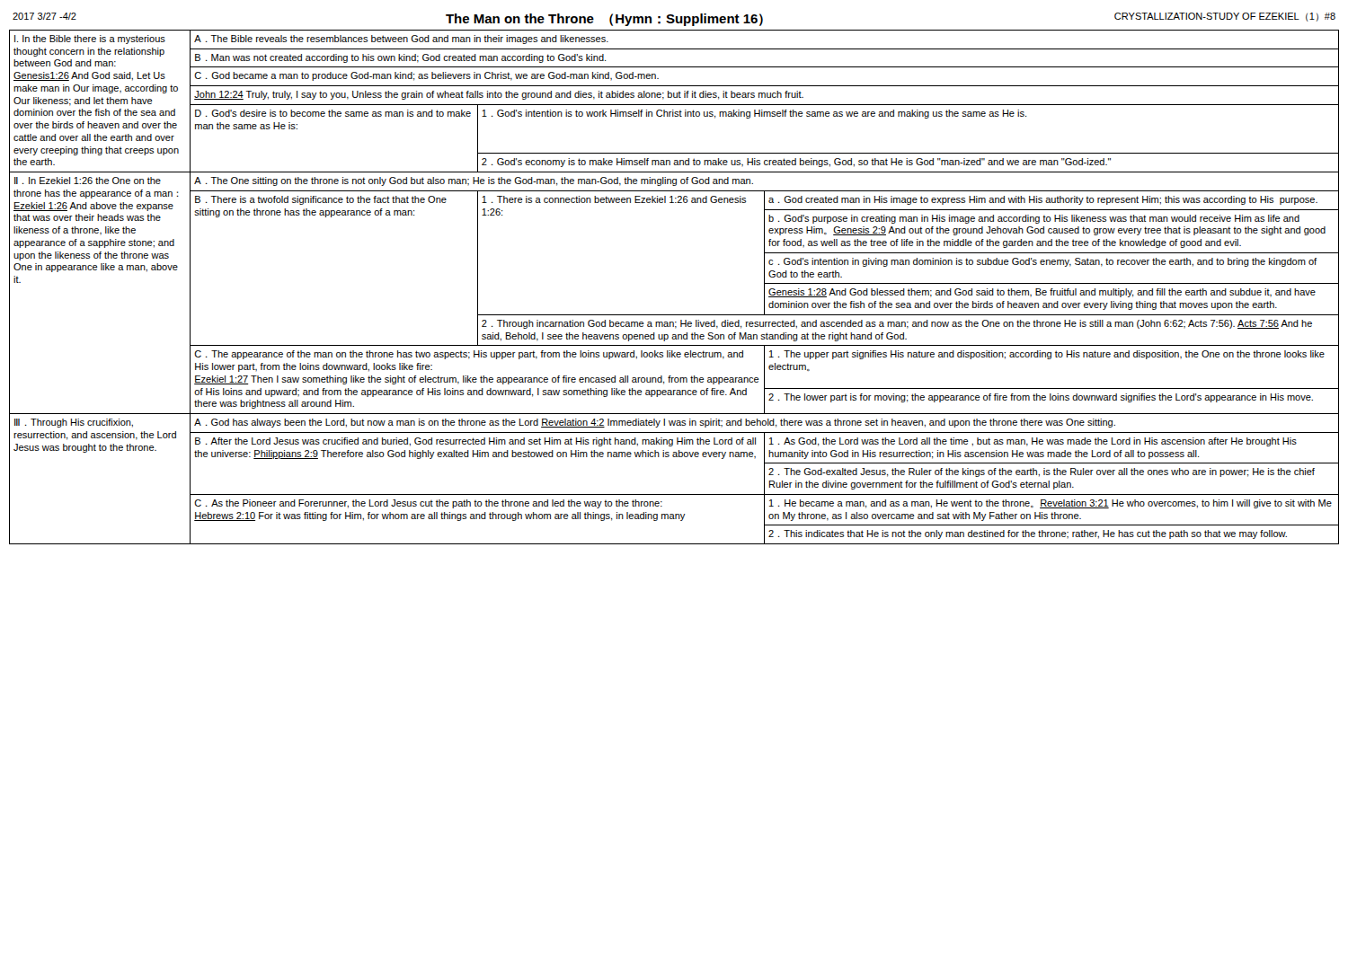| 2017 3/27 -4/2 | The Man on the Throne （Hymn：Suppliment 16） | CRYSTALLIZATION-STUDY OF EZEKIEL（1）#8 |
| I. In the Bible there is a mysterious thought concern in the relationship between God and man: Genesis1:26 And God said, Let Us make man in Our image, according to Our likeness; and let them have dominion over the fish of the sea and over the birds of heaven and over the cattle and over all the earth and over every creeping thing that creeps upon the earth. | A．The Bible reveals the resemblances between God and man in their images and likenesses. |
| B．Man was not created according to his own kind; God created man according to God's kind. |
| C．God became a man to produce God-man kind; as believers in Christ, we are God-man kind, God-men. |
| John 12:24 Truly, truly, I say to you, Unless the grain of wheat falls into the ground and dies, it abides alone; but if it dies, it bears much fruit. |
| D．God's desire is to become the same as man is and to make man the same as He is: | 1．God's intention is to work Himself in Christ into us, making Himself the same as we are and making us the same as He is. |
| 2．God's economy is to make Himself man and to make us, His created beings, God, so that He is God "man-ized" and we are man "God-ized." |
| Ⅱ．In Ezekiel 1:26 the One on the throne has the appearance of a man： Ezekiel 1:26 And above the expanse that was over their heads was the likeness of a throne, like the appearance of a sapphire stone; and upon the likeness of the throne was One in appearance like a man, above it. | A．The One sitting on the throne is not only God but also man; He is the God-man, the man-God, the mingling of God and man. |
| B．There is a twofold significance to the fact that the One sitting on the throne has the appearance of a man: | 1．There is a connection between Ezekiel 1:26 and Genesis 1:26: | a．God created man in His image to express Him and with His authority to represent Him; this was according to His purpose. |
| b．God's purpose in creating man in His image and according to His likeness was that man would receive Him as life and express Him。 Genesis 2:9 And out of the ground Jehovah God caused to grow every tree that is pleasant to the sight and good for food, as well as the tree of life in the middle of the garden and the tree of the knowledge of good and evil. |
| c．God's intention in giving man dominion is to subdue God's enemy, Satan, to recover the earth, and to bring the kingdom of God to the earth. |
| Genesis 1:28 And God blessed them; and God said to them, Be fruitful and multiply, and fill the earth and subdue it, and have dominion over the fish of the sea and over the birds of heaven and over every living thing that moves upon the earth. |
| 2．Through incarnation God became a man; He lived, died, resurrected, and ascended as a man; and now as the One on the throne He is still a man (John 6:62; Acts 7:56). Acts 7:56 And he said, Behold, I see the heavens opened up and the Son of Man standing at the right hand of God. |
| C．The appearance of the man on the throne has two aspects; His upper part, from the loins upward, looks like electrum, and His lower part, from the loins downward, looks like fire: Ezekiel 1:27 Then I saw something like the sight of electrum, like the appearance of fire encased all around, from the appearance of His loins and upward; and from the appearance of His loins and downward, I saw something like the appearance of fire. And there was brightness all around Him. | 1．The upper part signifies His nature and disposition; according to His nature and disposition, the One on the throne looks like electrum。 |
| 2．The lower part is for moving; the appearance of fire from the loins downward signifies the Lord's appearance in His move. |
| Ⅲ．Through His crucifixion, resurrection, and ascension, the Lord Jesus was brought to the throne. | A．God has always been the Lord, but now a man is on the throne as the Lord Revelation 4:2 Immediately I was in spirit; and behold, there was a throne set in heaven, and upon the throne there was One sitting. |
| B．After the Lord Jesus was crucified and buried, God resurrected Him and set Him at His right hand, making Him the Lord of all the universe: Philippians 2:9 Therefore also God highly exalted Him and bestowed on Him the name which is above every name, | 1．As God, the Lord was the Lord all the time , but as man, He was made the Lord in His ascension after He brought His humanity into God in His resurrection; in His ascension He was made the Lord of all to possess all. |
| 2．The God-exalted Jesus, the Ruler of the kings of the earth, is the Ruler over all the ones who are in power; He is the chief Ruler in the divine government for the fulfillment of God's eternal plan. |
| C．As the Pioneer and Forerunner, the Lord Jesus cut the path to the throne and led the way to the throne: Hebrews 2:10 For it was fitting for Him, for whom are all things and through whom are all things, in leading many | 1．He became a man, and as a man, He went to the throne。 Revelation 3:21 He who overcomes, to him I will give to sit with Me on My throne, as I also overcame and sat with My Father on His throne. |
| 2．This indicates that He is not the only man destined for the throne; rather, He has cut the path so that we may follow. |